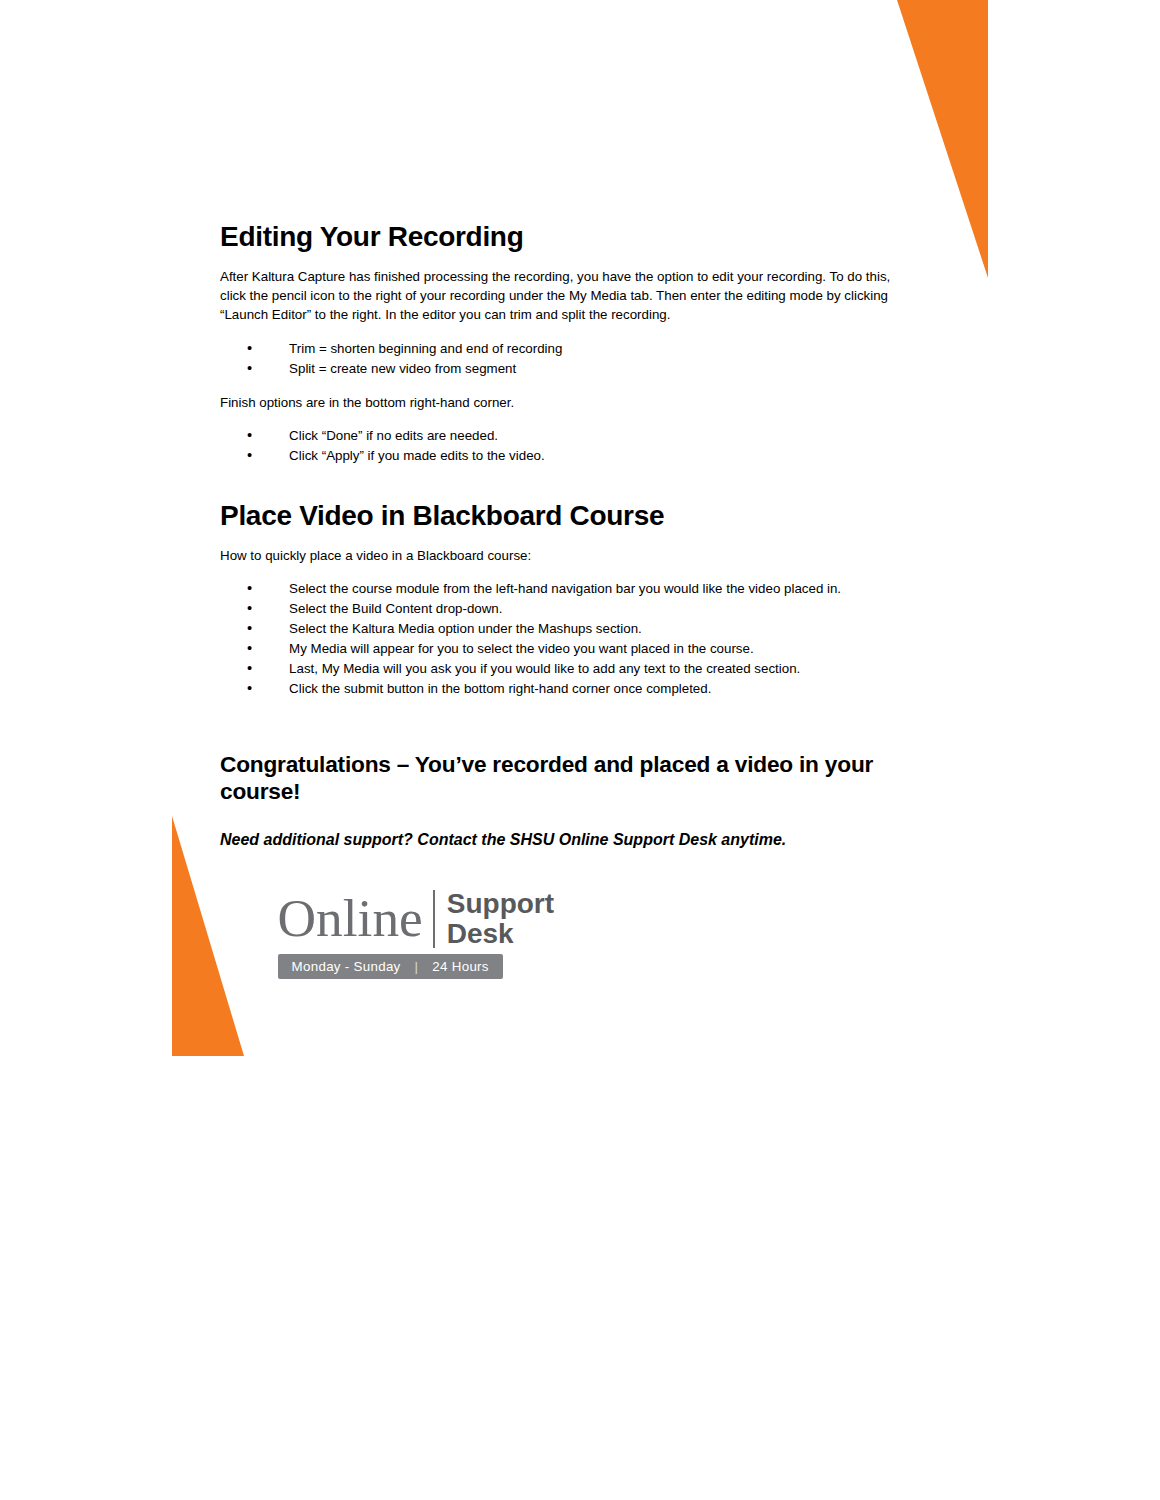Editing Your Recording
After Kaltura Capture has finished processing the recording, you have the option to edit your recording. To do this, click the pencil icon to the right of your recording under the My Media tab. Then enter the editing mode by clicking “Launch Editor” to the right. In the editor you can trim and split the recording.
Trim = shorten beginning and end of recording
Split = create new video from segment
Finish options are in the bottom right-hand corner.
Click “Done” if no edits are needed.
Click “Apply” if you made edits to the video.
Place Video in Blackboard Course
How to quickly place a video in a Blackboard course:
Select the course module from the left-hand navigation bar you would like the video placed in.
Select the Build Content drop-down.
Select the Kaltura Media option under the Mashups section.
My Media will appear for you to select the video you want placed in the course.
Last, My Media will you ask you if you would like to add any text to the created section.
Click the submit button in the bottom right-hand corner once completed.
Congratulations – You’ve recorded and placed a video in your course!
Need additional support? Contact the SHSU Online Support Desk anytime.
Online
Support
Desk
Monday - Sunday | 24 Hours